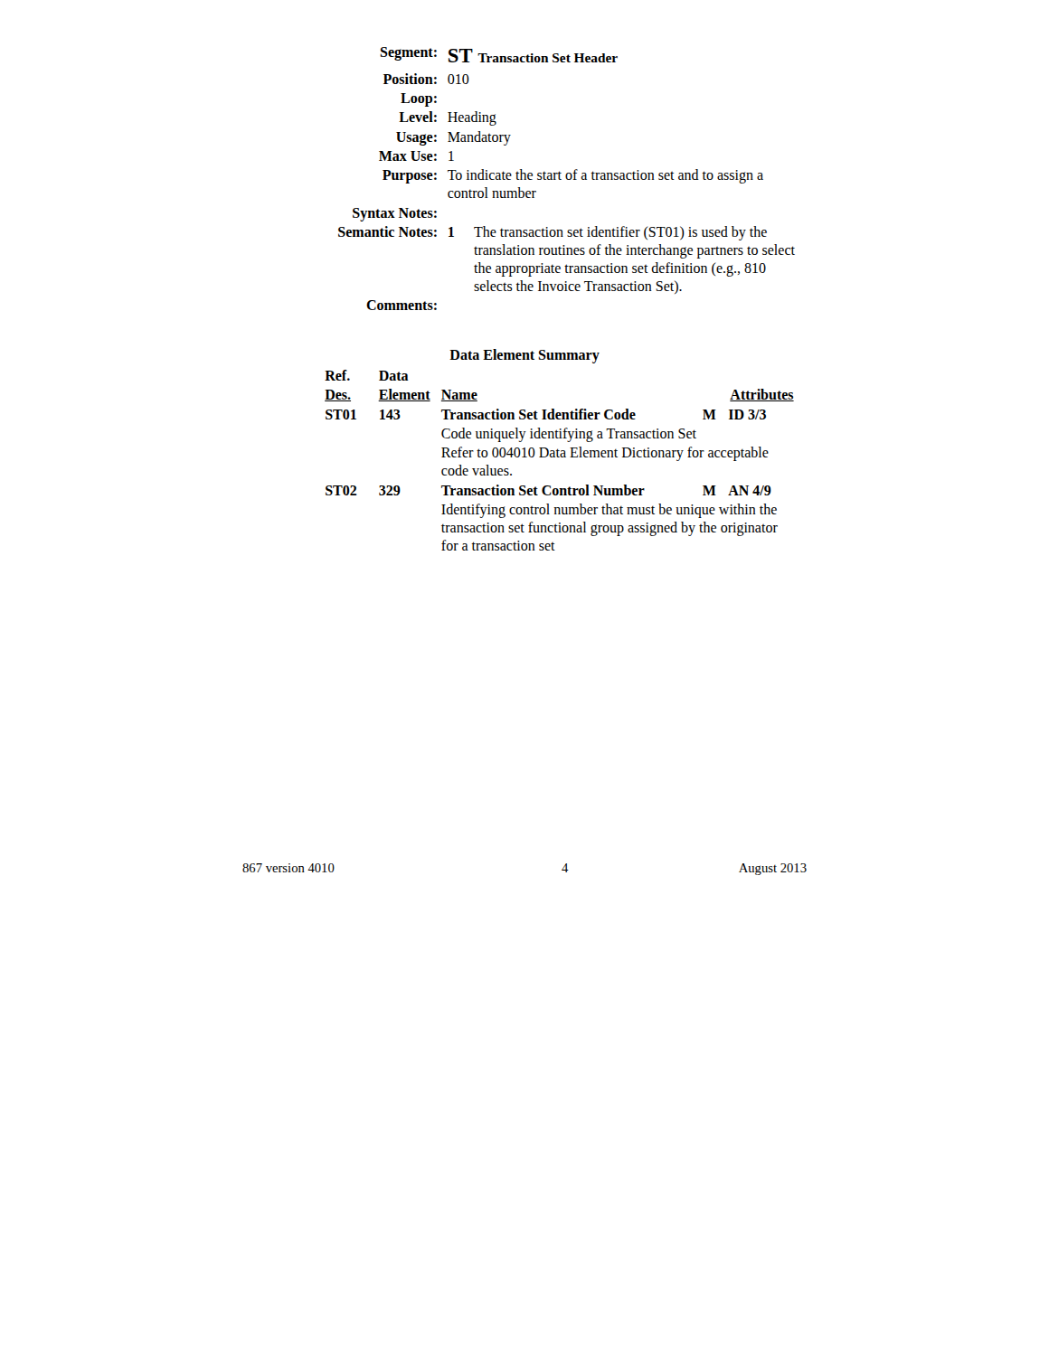| Segment: | ST Transaction Set Header |
| Position: | 010 |
| Loop: | |
| Level: | Heading |
| Usage: | Mandatory |
| Max Use: | 1 |
| Purpose: | To indicate the start of a transaction set and to assign a control number |
| Syntax Notes: | |
| Semantic Notes: | 1 The transaction set identifier (ST01) is used by the translation routines of the interchange partners to select the appropriate transaction set definition (e.g., 810 selects the Invoice Transaction Set). |
| Comments: | |
Data Element Summary
| Ref. | Data | | |
| Des. | Element | Name | Attributes |
| ST01 | 143 | Transaction Set Identifier Code | M ID 3/3 |
| | | Code uniquely identifying a Transaction Set |
| | | Refer to 004010 Data Element Dictionary for acceptable code values. |
| ST02 | 329 | Transaction Set Control Number | M AN 4/9 |
| | | Identifying control number that must be unique within the transaction set functional group assigned by the originator for a transaction set |
| 867 version 4010 | 4 | August 2013 |